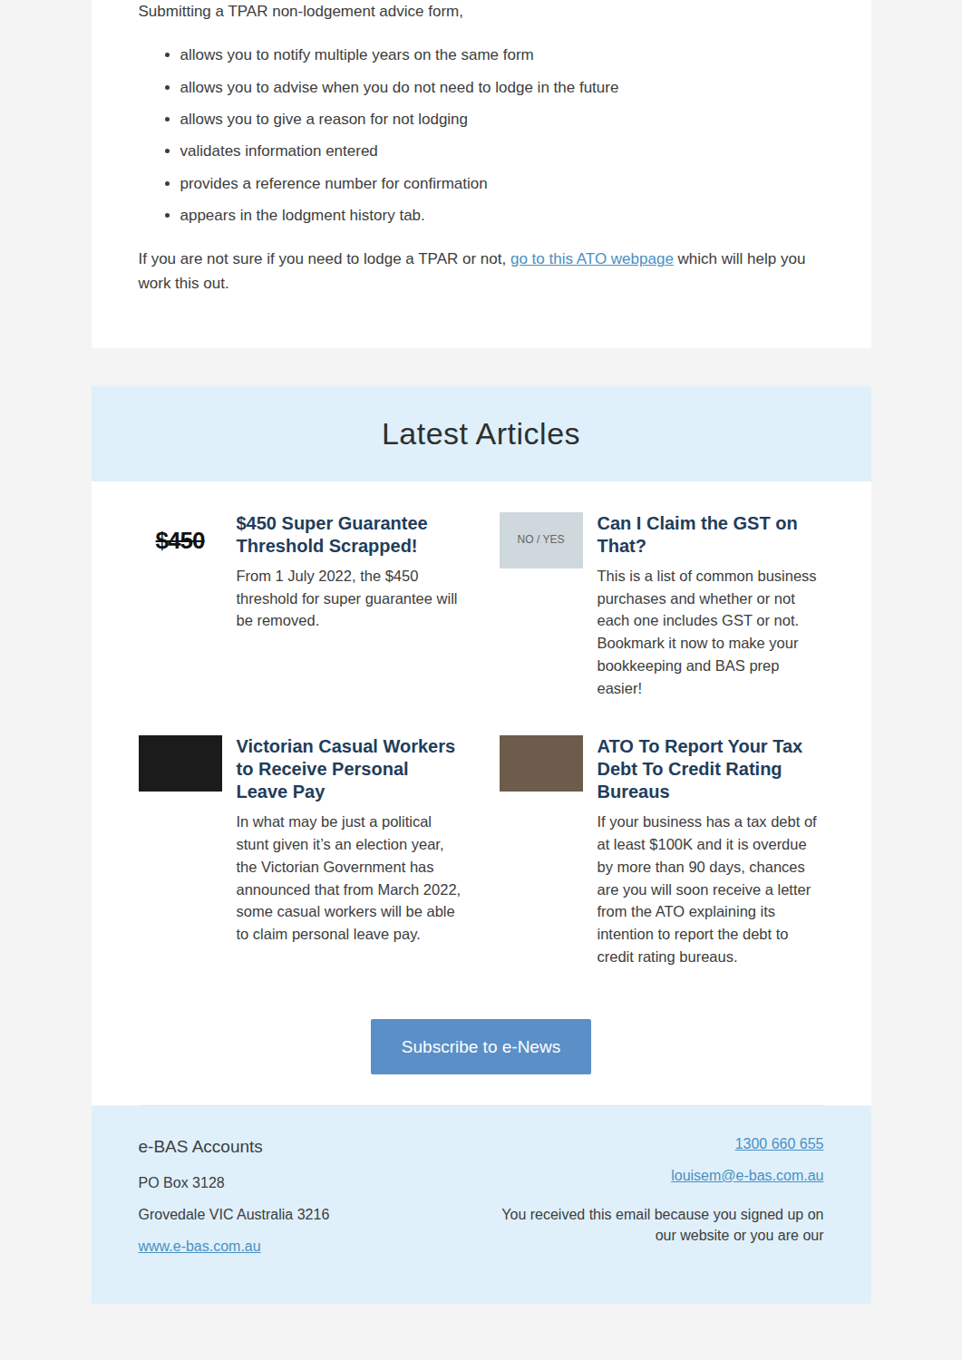Submitting a TPAR non-lodgement advice form,
allows you to notify multiple years on the same form
allows you to advise when you do not need to lodge in the future
allows you to give a reason for not lodging
validates information entered
provides a reference number for confirmation
appears in the lodgment history tab.
If you are not sure if you need to lodge a TPAR or not, go to this ATO webpage which will help you work this out.
Latest Articles
$450
$450 Super Guarantee Threshold Scrapped!
From 1 July 2022, the $450 threshold for super guarantee will be removed.
NO / YES
Can I Claim the GST on That?
This is a list of common business purchases and whether or not each one includes GST or not. Bookmark it now to make your bookkeeping and BAS prep easier!
Victorian Casual Workers to Receive Personal Leave Pay
In what may be just a political stunt given it’s an election year, the Victorian Government has announced that from March 2022, some casual workers will be able to claim personal leave pay.
ATO To Report Your Tax Debt To Credit Rating Bureaus
If your business has a tax debt of at least $100K and it is overdue by more than 90 days, chances are you will soon receive a letter from the ATO explaining its intention to report the debt to credit rating bureaus.
Subscribe to e-News
e-BAS Accounts
PO Box 3128
Grovedale VIC Australia 3216
www.e-bas.com.au
1300 660 655
louisem@e-bas.com.au
You received this email because you signed up on our website or you are our